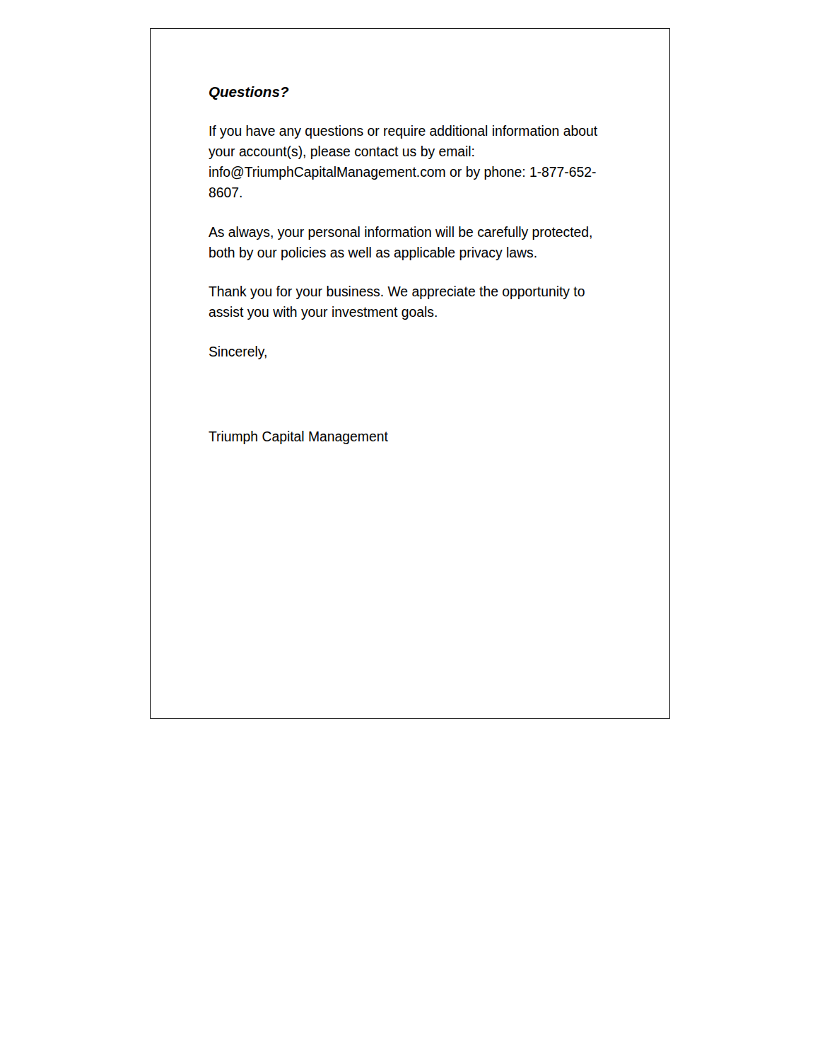Questions?
If you have any questions or require additional information about your account(s), please contact us by email: info@TriumphCapitalManagement.com or by phone: 1-877-652-8607.
As always, your personal information will be carefully protected, both by our policies as well as applicable privacy laws.
Thank you for your business. We appreciate the opportunity to assist you with your investment goals.
Sincerely,
Triumph Capital Management